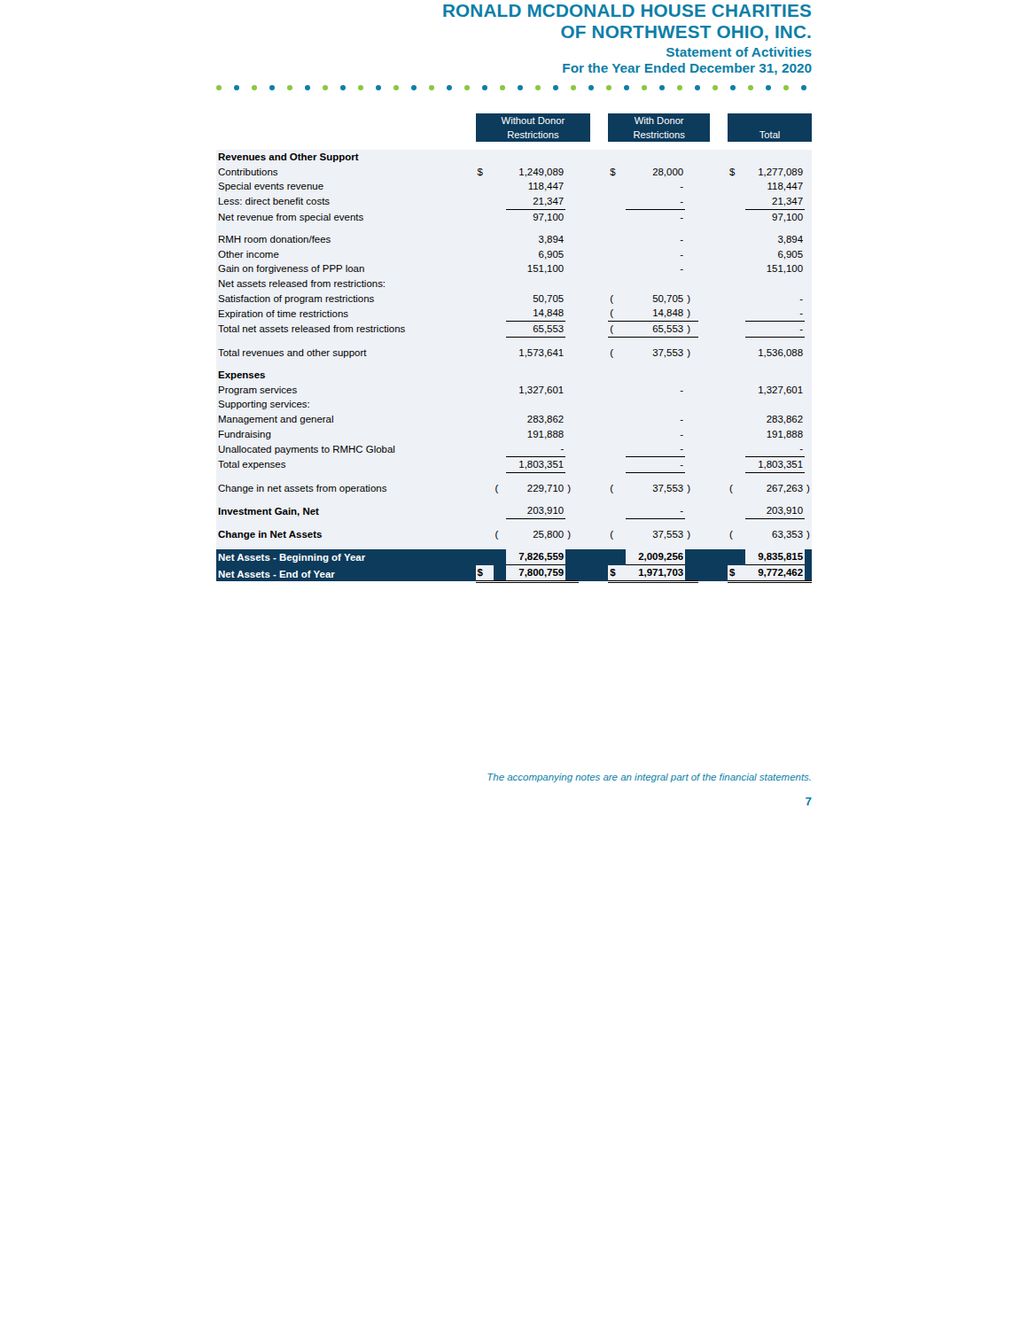RONALD MCDONALD HOUSE CHARITIES
OF NORTHWEST OHIO, INC.
Statement of Activities
For the Year Ended December 31, 2020
| | Without Donor Restrictions | | With Donor Restrictions | | Total |
| Revenues and Other Support | |
| Contributions | $ | | 1,249,089 | | | | $ | 28,000 | | | | $ | 1,277,089 | |
| Special events revenue | | | 118,447 | | | | | - | | | | | 118,447 | |
| Less: direct benefit costs | | | 21,347 | | | | | - | | | | | 21,347 | |
| Net revenue from special events | | | 97,100 | | | | | - | | | | | 97,100 | |
| RMH room donation/fees | | | 3,894 | | | | | - | | | | | 3,894 | |
| Other income | | | 6,905 | | | | | - | | | | | 6,905 | |
| Gain on forgiveness of PPP loan | | | 151,100 | | | | | - | | | | | 151,100 | |
| Net assets released from restrictions: | |
| Satisfaction of program restrictions | | | 50,705 | | | | ( | 50,705 | ) | | | | - | |
| Expiration of time restrictions | | | 14,848 | | | | ( | 14,848 | ) | | | | - | |
| Total net assets released from restrictions | | | 65,553 | | | | ( | 65,553 | ) | | | | - | |
| Total revenues and other support | | | 1,573,641 | | | | ( | 37,553 | ) | | | | 1,536,088 | |
| Expenses | |
| Program services | | | 1,327,601 | | | | | - | | | | | 1,327,601 | |
| Supporting services: | |
| Management and general | | | 283,862 | | | | | - | | | | | 283,862 | |
| Fundraising | | | 191,888 | | | | | - | | | | | 191,888 | |
| Unallocated payments to RMHC Global | | | - | | | | | - | | | | | - | |
| Total expenses | | | 1,803,351 | | | | | - | | | | | 1,803,351 | |
| Change in net assets from operations | | ( | 229,710 | ) | | | ( | 37,553 | ) | | | ( | 267,263 | ) |
| Investment Gain, Net | | | 203,910 | | | | | - | | | | | 203,910 | |
| Change in Net Assets | | ( | 25,800 | ) | | | ( | 37,553 | ) | | | ( | 63,353 | ) |
| Net Assets - Beginning of Year | | | 7,826,559 | | | | | 2,009,256 | | | | | 9,835,815 | |
| Net Assets - End of Year | $ | | 7,800,759 | | | | $ | 1,971,703 | | | | $ | 9,772,462 | |
The accompanying notes are an integral part of the financial statements.
7